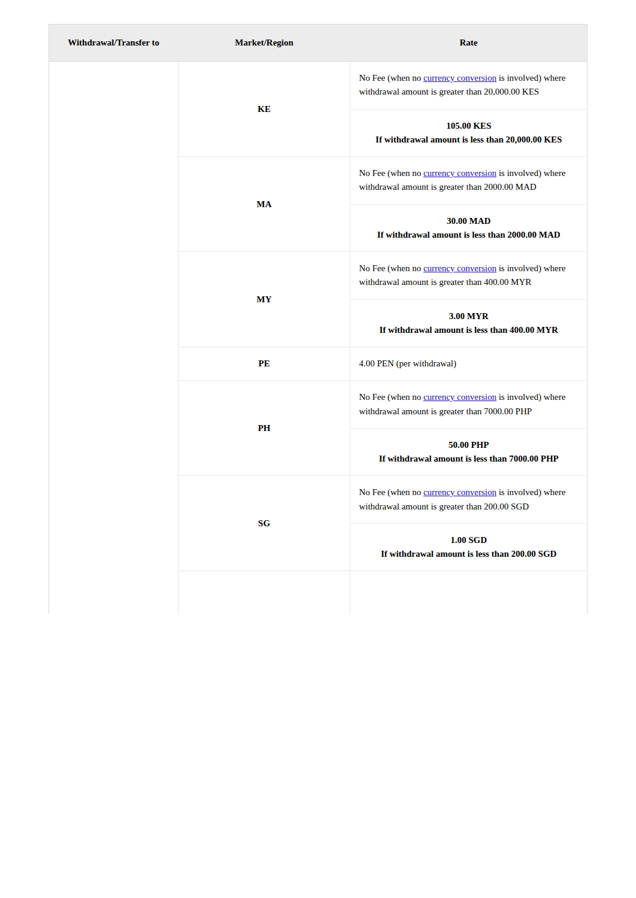| Withdrawal/Transfer to | Market/Region | Rate |
| --- | --- | --- |
| | KE | No Fee (when no currency conversion is involved) where withdrawal amount is greater than 20,000.00 KES |
| 105.00 KES If withdrawal amount is less than 20,000.00 KES |
| MA | No Fee (when no currency conversion is involved) where withdrawal amount is greater than 2000.00 MAD |
| 30.00 MAD If withdrawal amount is less than 2000.00 MAD |
| MY | No Fee (when no currency conversion is involved) where withdrawal amount is greater than 400.00 MYR |
| 3.00 MYR If withdrawal amount is less than 400.00 MYR |
| PE | 4.00 PEN (per withdrawal) |
| PH | No Fee (when no currency conversion is involved) where withdrawal amount is greater than 7000.00 PHP |
| 50.00 PHP If withdrawal amount is less than 7000.00 PHP |
| SG | No Fee (when no currency conversion is involved) where withdrawal amount is greater than 200.00 SGD |
| 1.00 SGD If withdrawal amount is less than 200.00 SGD |